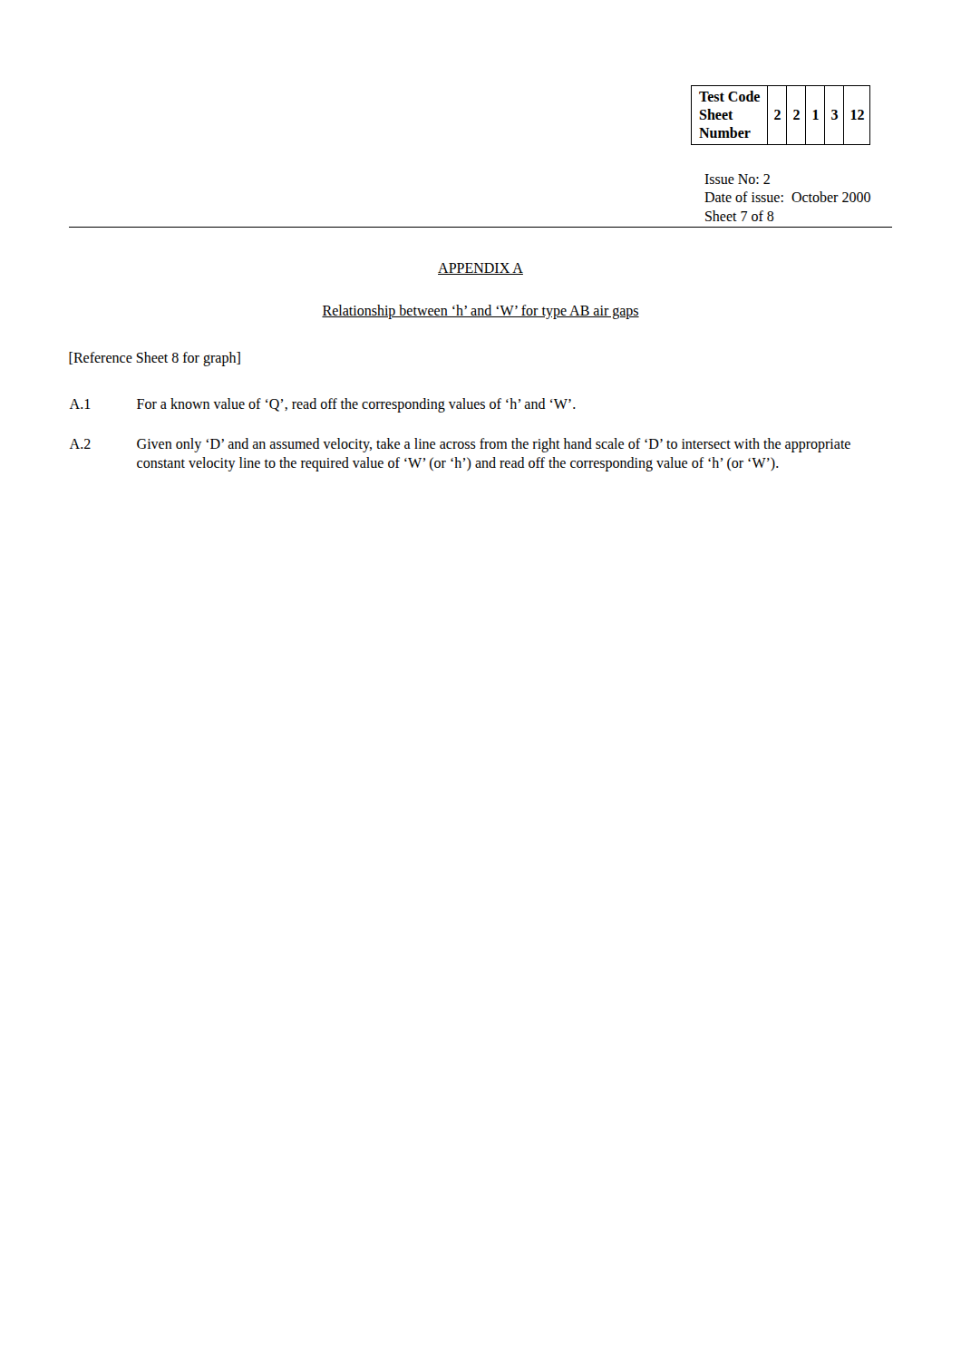| Test Code Sheet Number | 2 | 2 | 1 | 3 | 12 |
Issue No: 2
Date of issue: October 2000
Sheet 7 of 8
APPENDIX A
Relationship between ‘h’ and ‘W’ for type AB air gaps
[Reference Sheet 8 for graph]
| A.1 | For a known value of ‘Q’, read off the corresponding values of ‘h’ and ‘W’. |
| A.2 | Given only ‘D’ and an assumed velocity, take a line across from the right hand scale of ‘D’ to intersect with the appropriate constant velocity line to the required value of ‘W’ (or ‘h’) and read off the corresponding value of ‘h’ (or ‘W’). |